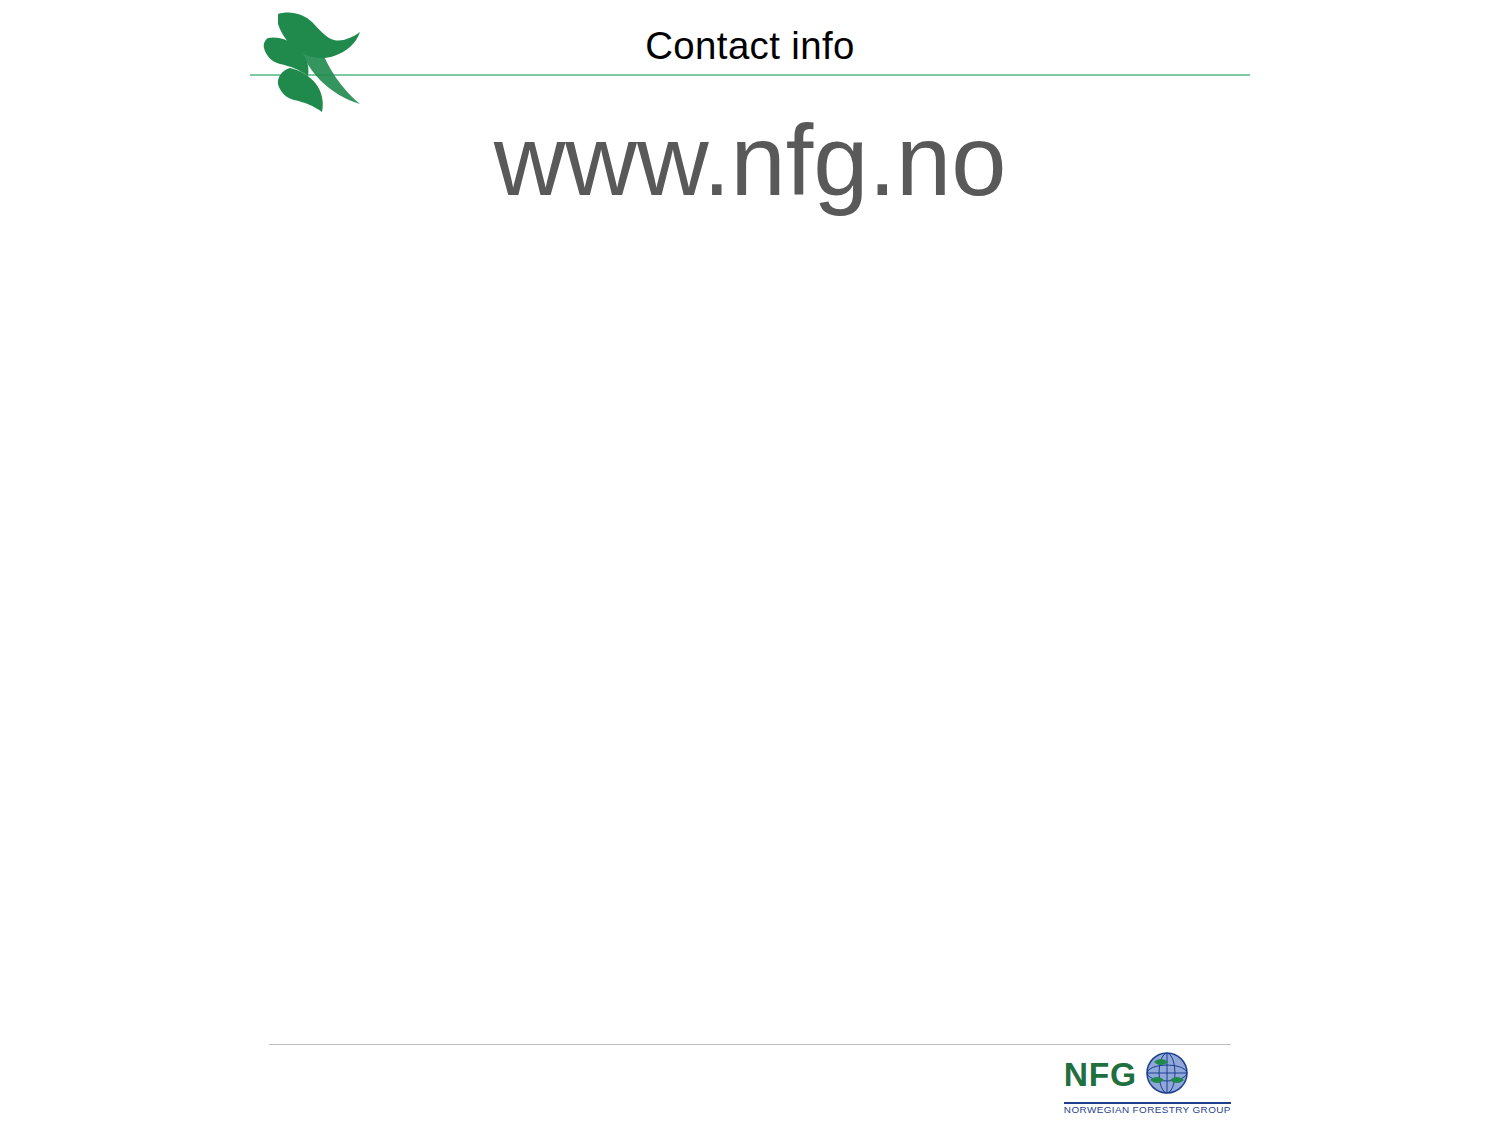Contact info
www.nfg.no
NFG NORWEGIAN FORESTRY GROUP